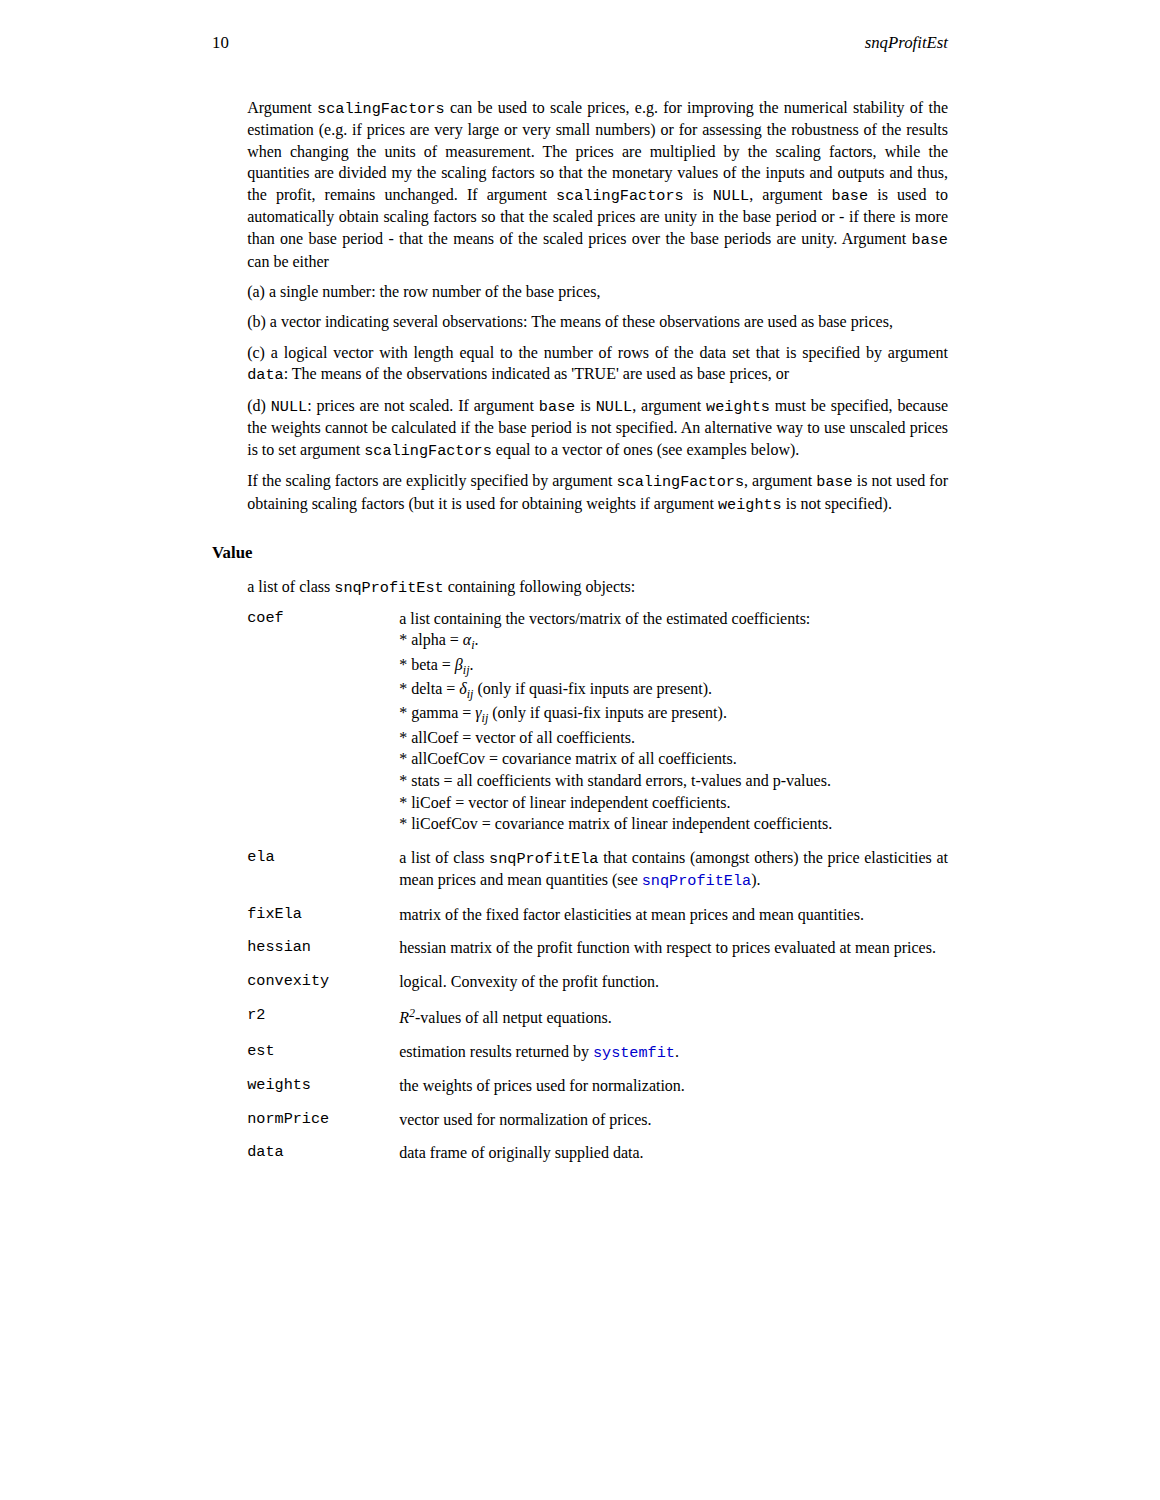10 snqProfitEst
Argument scalingFactors can be used to scale prices, e.g. for improving the numerical stability of the estimation (e.g. if prices are very large or very small numbers) or for assessing the robustness of the results when changing the units of measurement. The prices are multiplied by the scaling factors, while the quantities are divided my the scaling factors so that the monetary values of the inputs and outputs and thus, the profit, remains unchanged. If argument scalingFactors is NULL, argument base is used to automatically obtain scaling factors so that the scaled prices are unity in the base period or - if there is more than one base period - that the means of the scaled prices over the base periods are unity. Argument base can be either
(a) a single number: the row number of the base prices,
(b) a vector indicating several observations: The means of these observations are used as base prices,
(c) a logical vector with length equal to the number of rows of the data set that is specified by argument data: The means of the observations indicated as 'TRUE' are used as base prices, or
(d) NULL: prices are not scaled. If argument base is NULL, argument weights must be specified, because the weights cannot be calculated if the base period is not specified. An alternative way to use unscaled prices is to set argument scalingFactors equal to a vector of ones (see examples below).
If the scaling factors are explicitly specified by argument scalingFactors, argument base is not used for obtaining scaling factors (but it is used for obtaining weights if argument weights is not specified).
Value
a list of class snqProfitEst containing following objects:
coef
a list containing the vectors/matrix of the estimated coefficients:
* alpha = αi.
* beta = βij.
* delta = δij (only if quasi-fix inputs are present).
* gamma = γij (only if quasi-fix inputs are present).
* allCoef = vector of all coefficients.
* allCoefCov = covariance matrix of all coefficients.
* stats = all coefficients with standard errors, t-values and p-values.
* liCoef = vector of linear independent coefficients.
* liCoefCov = covariance matrix of linear independent coefficients.
ela
a list of class snqProfitEla that contains (amongst others) the price elasticities at mean prices and mean quantities (see snqProfitEla).
fixEla
matrix of the fixed factor elasticities at mean prices and mean quantities.
hessian
hessian matrix of the profit function with respect to prices evaluated at mean prices.
convexity
logical. Convexity of the profit function.
r2
R2-values of all netput equations.
est
estimation results returned by systemfit.
weights
the weights of prices used for normalization.
normPrice
vector used for normalization of prices.
data
data frame of originally supplied data.